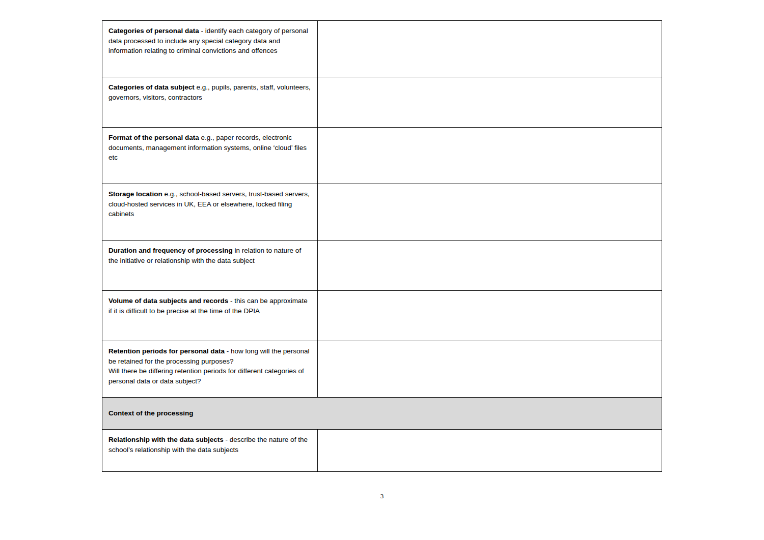| Categories of personal data - identify each category of personal data processed to include any special category data and information relating to criminal convictions and offences | |
| Categories of data subject e.g., pupils, parents, staff, volunteers, governors, visitors, contractors | |
| Format of the personal data e.g., paper records, electronic documents, management information systems, online ‘cloud’ files etc | |
| Storage location e.g., school-based servers, trust-based servers, cloud-hosted services in UK, EEA or elsewhere, locked filing cabinets | |
| Duration and frequency of processing in relation to nature of the initiative or relationship with the data subject | |
| Volume of data subjects and records - this can be approximate if it is difficult to be precise at the time of the DPIA | |
| Retention periods for personal data - how long will the personal be retained for the processing purposes? Will there be differing retention periods for different categories of personal data or data subject? | |
| Context of the processing |
| Relationship with the data subjects - describe the nature of the school’s relationship with the data subjects | |
3